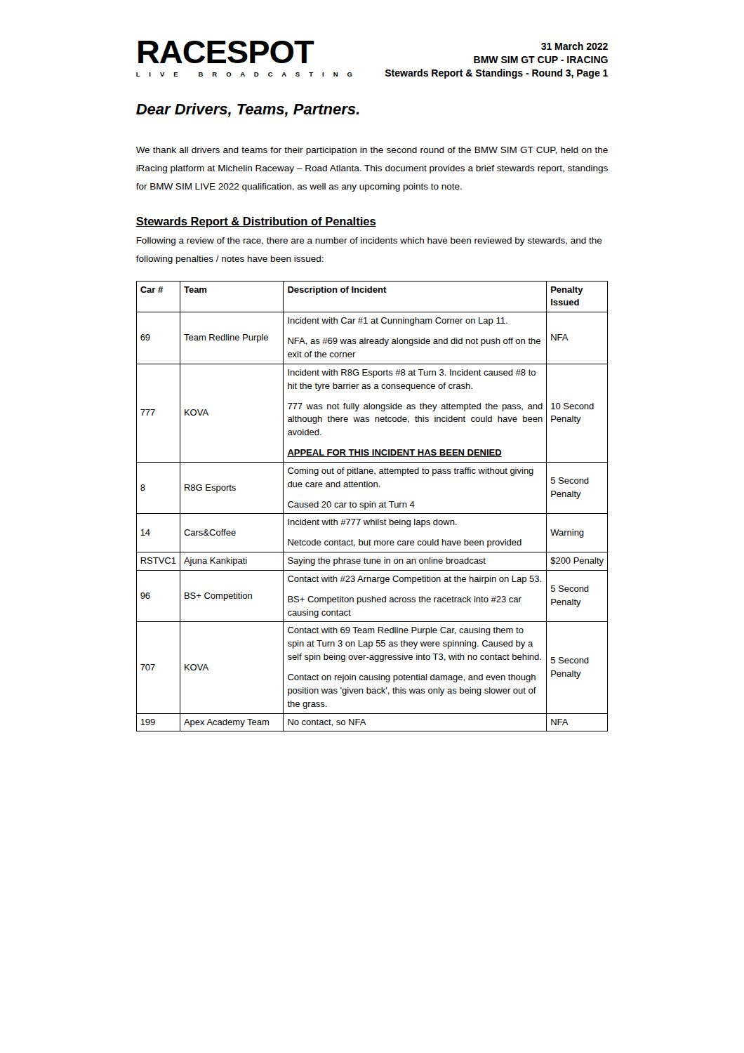RACESPOT
L I V E B R O A D C A S T I N G
31 March 2022
BMW SIM GT CUP - IRACING
Stewards Report & Standings - Round 3, Page 1
Dear Drivers, Teams, Partners.
We thank all drivers and teams for their participation in the second round of the BMW SIM GT CUP, held on the iRacing platform at Michelin Raceway – Road Atlanta. This document provides a brief stewards report, standings for BMW SIM LIVE 2022 qualification, as well as any upcoming points to note.
Stewards Report & Distribution of Penalties
Following a review of the race, there are a number of incidents which have been reviewed by stewards, and the following penalties / notes have been issued:
| Car # | Team | Description of Incident | Penalty Issued |
| --- | --- | --- | --- |
| 69 | Team Redline Purple | Incident with Car #1 at Cunningham Corner on Lap 11. NFA, as #69 was already alongside and did not push off on the exit of the corner | NFA |
| 777 | KOVA | Incident with R8G Esports #8 at Turn 3. Incident caused #8 to hit the tyre barrier as a consequence of crash. 777 was not fully alongside as they attempted the pass, and although there was netcode, this incident could have been avoided. APPEAL FOR THIS INCIDENT HAS BEEN DENIED | 10 Second Penalty |
| 8 | R8G Esports | Coming out of pitlane, attempted to pass traffic without giving due care and attention. Caused 20 car to spin at Turn 4 | 5 Second Penalty |
| 14 | Cars&Coffee | Incident with #777 whilst being laps down. Netcode contact, but more care could have been provided | Warning |
| RSTVC1 | Ajuna Kankipati | Saying the phrase tune in on an online broadcast | $200 Penalty |
| 96 | BS+ Competition | Contact with #23 Arnarge Competition at the hairpin on Lap 53. BS+ Competiton pushed across the racetrack into #23 car causing contact | 5 Second Penalty |
| 707 | KOVA | Contact with 69 Team Redline Purple Car, causing them to spin at Turn 3 on Lap 55 as they were spinning. Caused by a self spin being over-aggressive into T3, with no contact behind. Contact on rejoin causing potential damage, and even though position was 'given back', this was only as being slower out of the grass. | 5 Second Penalty |
| 199 | Apex Academy Team | No contact, so NFA | NFA |